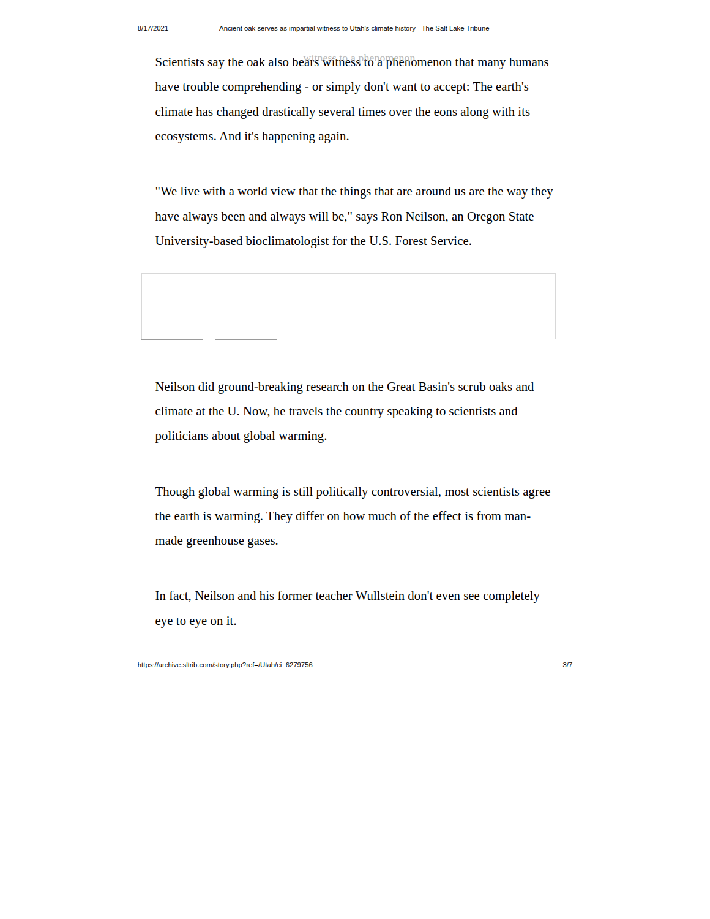8/17/2021 Ancient oak serves as impartial witness to Utah's climate history - The Salt Lake Tribune
Scientists say the oak also bears witness to a phenomenon that many humans have trouble comprehending - or simply don't want to accept: The earth's climate has changed drastically several times over the eons along with its ecosystems. And it's happening again. witness to a phenomenon
"We live with a world view that the things that are around us are the way they have always been and always will be," says Ron Neilson, an Oregon State University-based bioclimatologist for the U.S. Forest Service.
Neilson did ground-breaking research on the Great Basin's scrub oaks and climate at the U. Now, he travels the country speaking to scientists and politicians about global warming.
Though global warming is still politically controversial, most scientists agree the earth is warming. They differ on how much of the effect is from man-made greenhouse gases.
In fact, Neilson and his former teacher Wullstein don't even see completely eye to eye on it.
https://archive.sltrib.com/story.php?ref=/Utah/ci_6279756 3/7